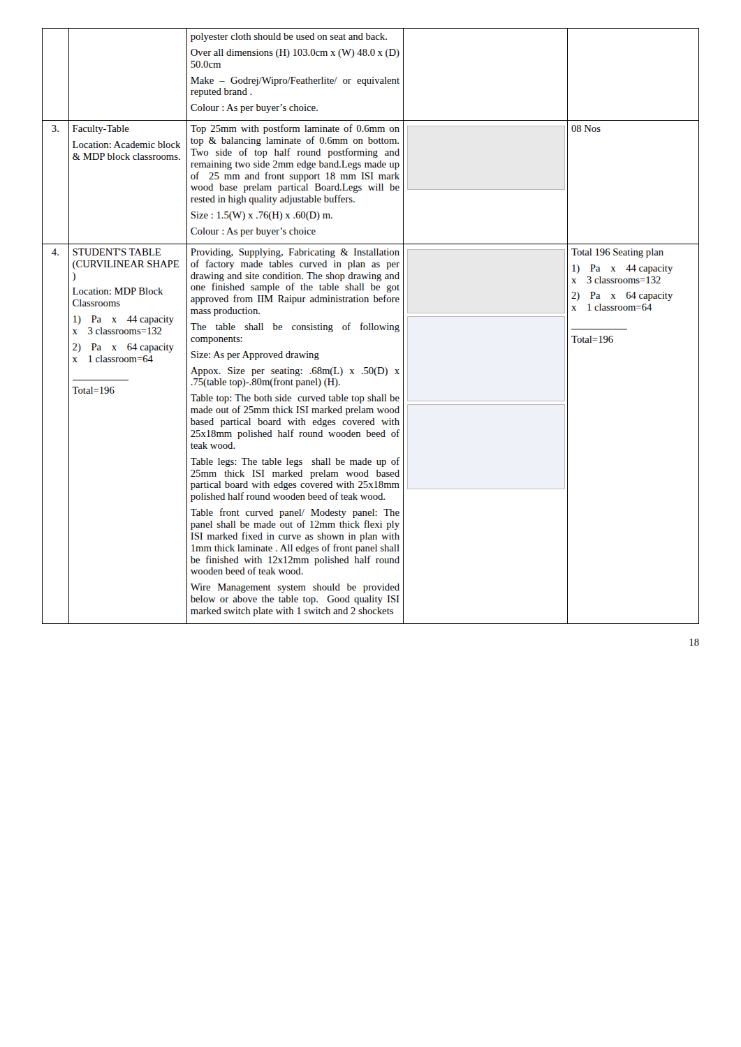| | | polyester cloth should be used on seat and back. Over all dimensions (H) 103.0cm x (W) 48.0 x (D) 50.0cm Make – Godrej/Wipro/Featherlite/ or equivalent reputed brand . Colour : As per buyer’s choice. | | |
| 3. | Faculty-Table Location: Academic block & MDP block classrooms. | Top 25mm with postform laminate of 0.6mm on top & balancing laminate of 0.6mm on bottom. Two side of top half round postforming and remaining two side 2mm edge band.Legs made up of 25 mm and front support 18 mm ISI mark wood base prelam partical Board.Legs will be rested in high quality adjustable buffers. Size : 1.5(W) x .76(H) x .60(D) m. Colour : As per buyer’s choice | | 08 Nos |
| 4. | STUDENT'S TABLE (CURVILINEAR SHAPE ) Location: MDP Block Classrooms 1) Pa x 44 capacity x 3 classrooms=132 2) Pa x 64 capacity x 1 classroom=64 Total=196 | Providing, Supplying, Fabricating & Installation of factory made tables curved in plan as per drawing and site condition. The shop drawing and one finished sample of the table shall be got approved from IIM Raipur administration before mass production. The table shall be consisting of following components: Size: As per Approved drawing Appox. Size per seating: .68m(L) x .50(D) x .75(table top)-.80m(front panel) (H). Table top: The both side curved table top shall be made out of 25mm thick ISI marked prelam wood based partical board with edges covered with 25x18mm polished half round wooden beed of teak wood. Table legs: The table legs shall be made up of 25mm thick ISI marked prelam wood based partical board with edges covered with 25x18mm polished half round wooden beed of teak wood. Table front curved panel/ Modesty panel: The panel shall be made out of 12mm thick flexi ply ISI marked fixed in curve as shown in plan with 1mm thick laminate . All edges of front panel shall be finished with 12x12mm polished half round wooden beed of teak wood. Wire Management system should be provided below or above the table top. Good quality ISI marked switch plate with 1 switch and 2 shockets | | Total 196 Seating plan 1) Pa x 44 capacity x 3 classrooms=132 2) Pa x 64 capacity x 1 classroom=64 Total=196 |
18